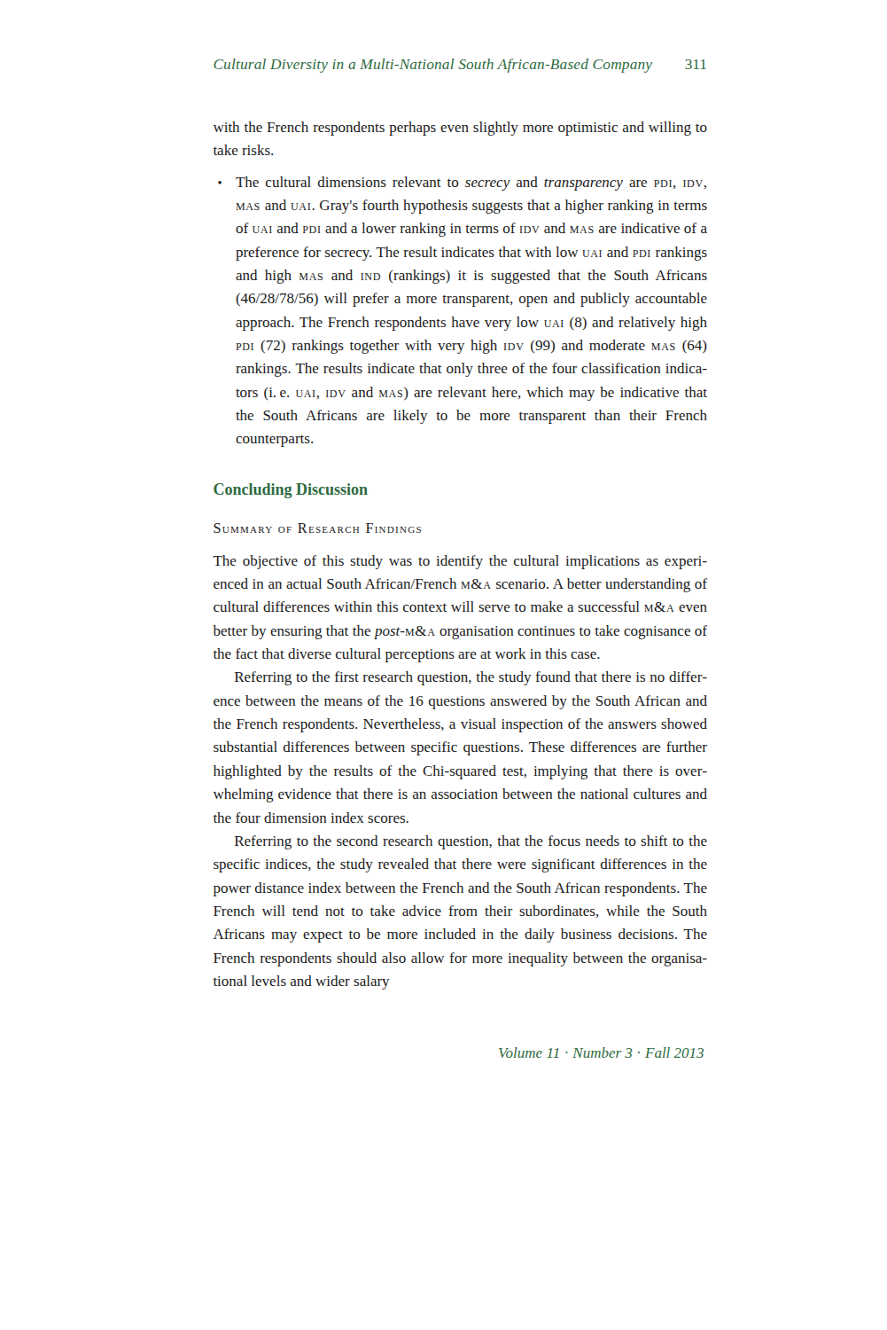Cultural Diversity in a Multi-National South African-Based Company 311
with the French respondents perhaps even slightly more optimistic and willing to take risks.
The cultural dimensions relevant to secrecy and transparency are pdi, idv, mas and uai. Gray's fourth hypothesis suggests that a higher ranking in terms of uai and pdi and a lower ranking in terms of idv and mas are indicative of a preference for secrecy. The result indicates that with low uai and pdi rankings and high mas and ind (rankings) it is suggested that the South Africans (46/28/78/56) will prefer a more transparent, open and publicly accountable approach. The French respondents have very low uai (8) and relatively high pdi (72) rankings together with very high idv (99) and moderate mas (64) rankings. The results indicate that only three of the four classification indicators (i. e. uai, idv and mas) are relevant here, which may be indicative that the South Africans are likely to be more transparent than their French counterparts.
Concluding Discussion
Summary of Research Findings
The objective of this study was to identify the cultural implications as experienced in an actual South African/French m&a scenario. A better understanding of cultural differences within this context will serve to make a successful m&a even better by ensuring that the post-m&a organisation continues to take cognisance of the fact that diverse cultural perceptions are at work in this case.
Referring to the first research question, the study found that there is no difference between the means of the 16 questions answered by the South African and the French respondents. Nevertheless, a visual inspection of the answers showed substantial differences between specific questions. These differences are further highlighted by the results of the Chi-squared test, implying that there is overwhelming evidence that there is an association between the national cultures and the four dimension index scores.
Referring to the second research question, that the focus needs to shift to the specific indices, the study revealed that there were significant differences in the power distance index between the French and the South African respondents. The French will tend not to take advice from their subordinates, while the South Africans may expect to be more included in the daily business decisions. The French respondents should also allow for more inequality between the organisational levels and wider salary
Volume 11·Number 3·Fall 2013